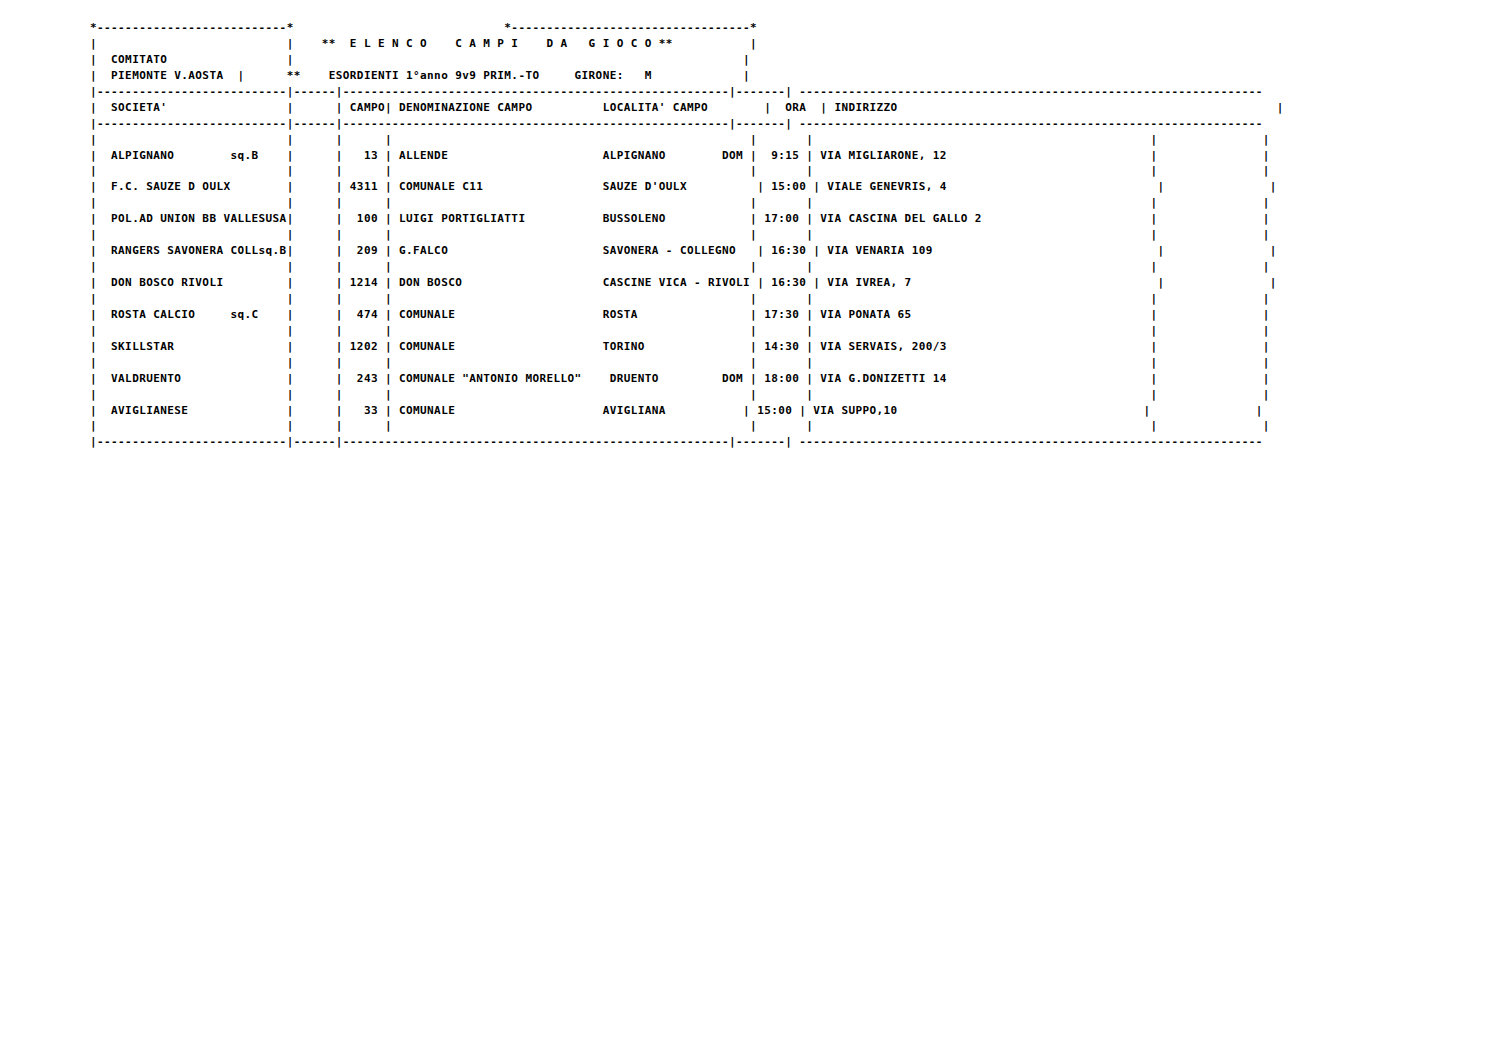*---------------------------*                              *----------------------------------*
|                           |    **  E L E N C O    C A M P I    D A   G I O C O **           |
|  COMITATO                 |                                                                |
|  PIEMONTE V.AOSTA  |      **    ESORDIENTI 1°anno 9v9 PRIM.-TO     GIRONE:   M             |
|---------------------------|------|-------------------------------------------------------|-------| ------------------------------------------------------------------
|  SOCIETA'                 |      | CAMPO| DENOMINAZIONE CAMPO          LOCALITA' CAMPO        |  ORA  | INDIRIZZO                                                      |
|---------------------------|------|-------------------------------------------------------|-------| ------------------------------------------------------------------
|                           |      |      |                                                   |       |                                                |               |
|  ALPIGNANO        sq.B    |      |   13 | ALLENDE                      ALPIGNANO        DOM |  9:15 | VIA MIGLIARONE, 12                             |               |
|                           |      |      |                                                   |       |                                                |               |
|  F.C. SAUZE D OULX        |      | 4311 | COMUNALE C11                 SAUZE D'OULX          | 15:00 | VIALE GENEVRIS, 4                              |               |
|                           |      |      |                                                   |       |                                                |               |
|  POL.AD UNION BB VALLESUSA|      |  100 | LUIGI PORTIGLIATTI           BUSSOLENO            | 17:00 | VIA CASCINA DEL GALLO 2                        |               |
|                           |      |      |                                                   |       |                                                |               |
|  RANGERS SAVONERA COLLsq.B|      |  209 | G.FALCO                      SAVONERA - COLLEGNO   | 16:30 | VIA VENARIA 109                                |               |
|                           |      |      |                                                   |       |                                                |               |
|  DON BOSCO RIVOLI         |      | 1214 | DON BOSCO                    CASCINE VICA - RIVOLI | 16:30 | VIA IVREA, 7                                   |               |
|                           |      |      |                                                   |       |                                                |               |
|  ROSTA CALCIO     sq.C    |      |  474 | COMUNALE                     ROSTA                | 17:30 | VIA PONATA 65                                  |               |
|                           |      |      |                                                   |       |                                                |               |
|  SKILLSTAR                |      | 1202 | COMUNALE                     TORINO               | 14:30 | VIA SERVAIS, 200/3                             |               |
|                           |      |      |                                                   |       |                                                |               |
|  VALDRUENTO               |      |  243 | COMUNALE "ANTONIO MORELLO"    DRUENTO         DOM | 18:00 | VIA G.DONIZETTI 14                             |               |
|                           |      |      |                                                   |       |                                                |               |
|  AVIGLIANESE              |      |   33 | COMUNALE                     AVIGLIANA           | 15:00 | VIA SUPPO,10                                   |               |
|                           |      |      |                                                   |       |                                                |               |
|---------------------------|------|-------------------------------------------------------|-------| ------------------------------------------------------------------